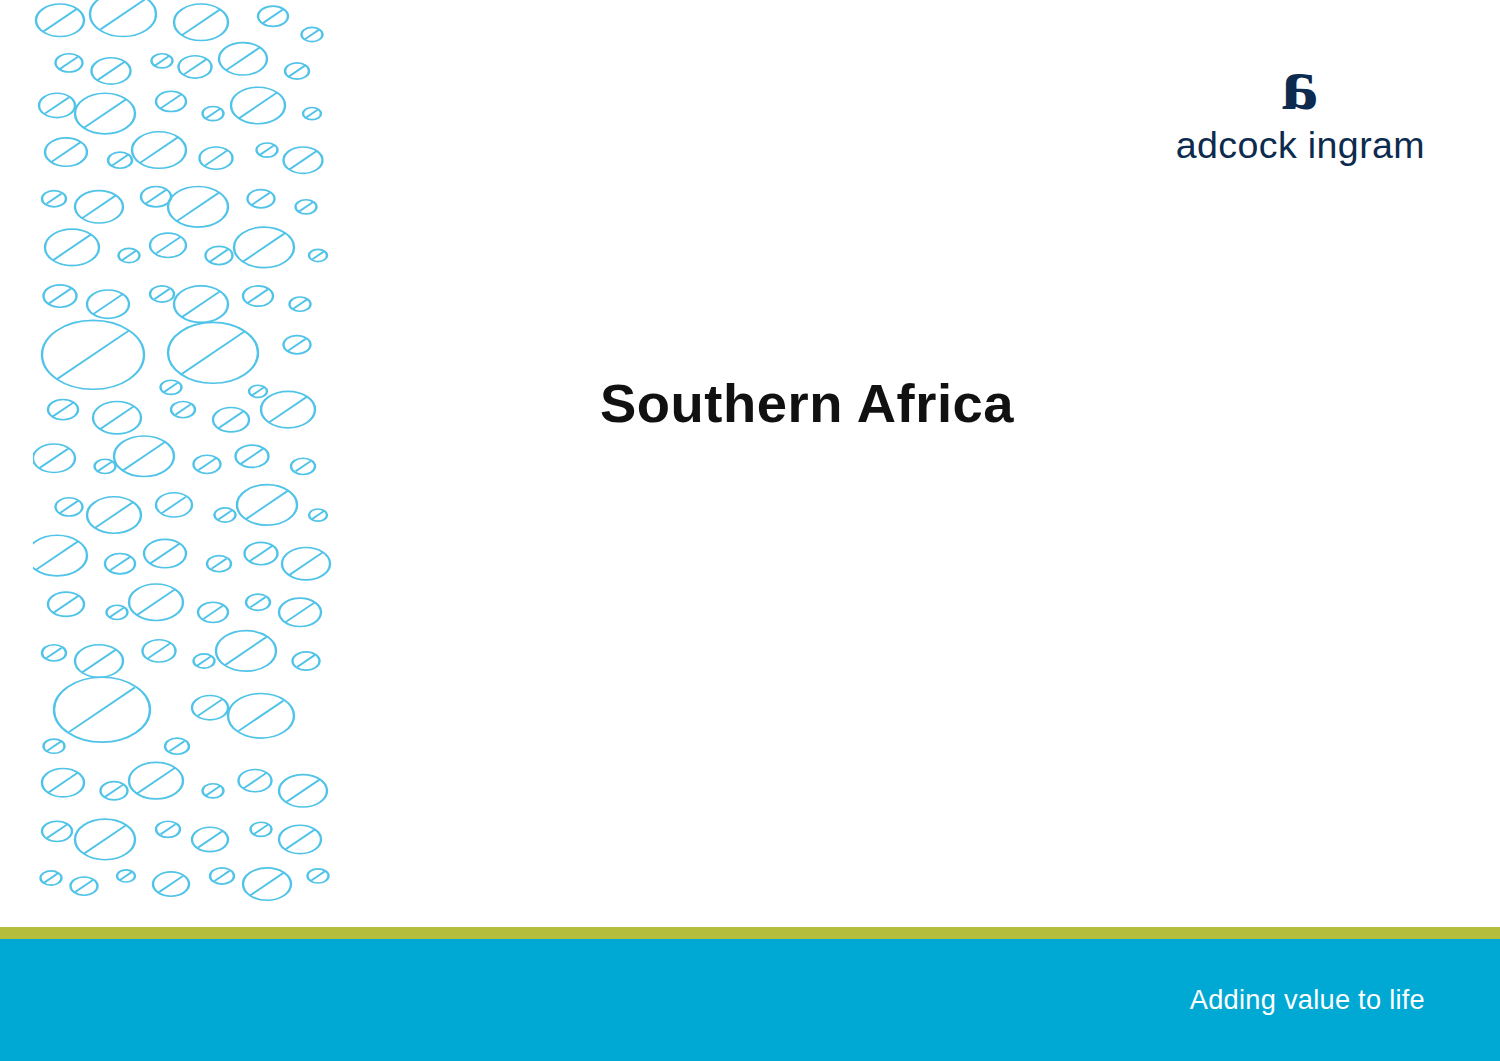a adcock ingram
Southern Africa
Adding value to life